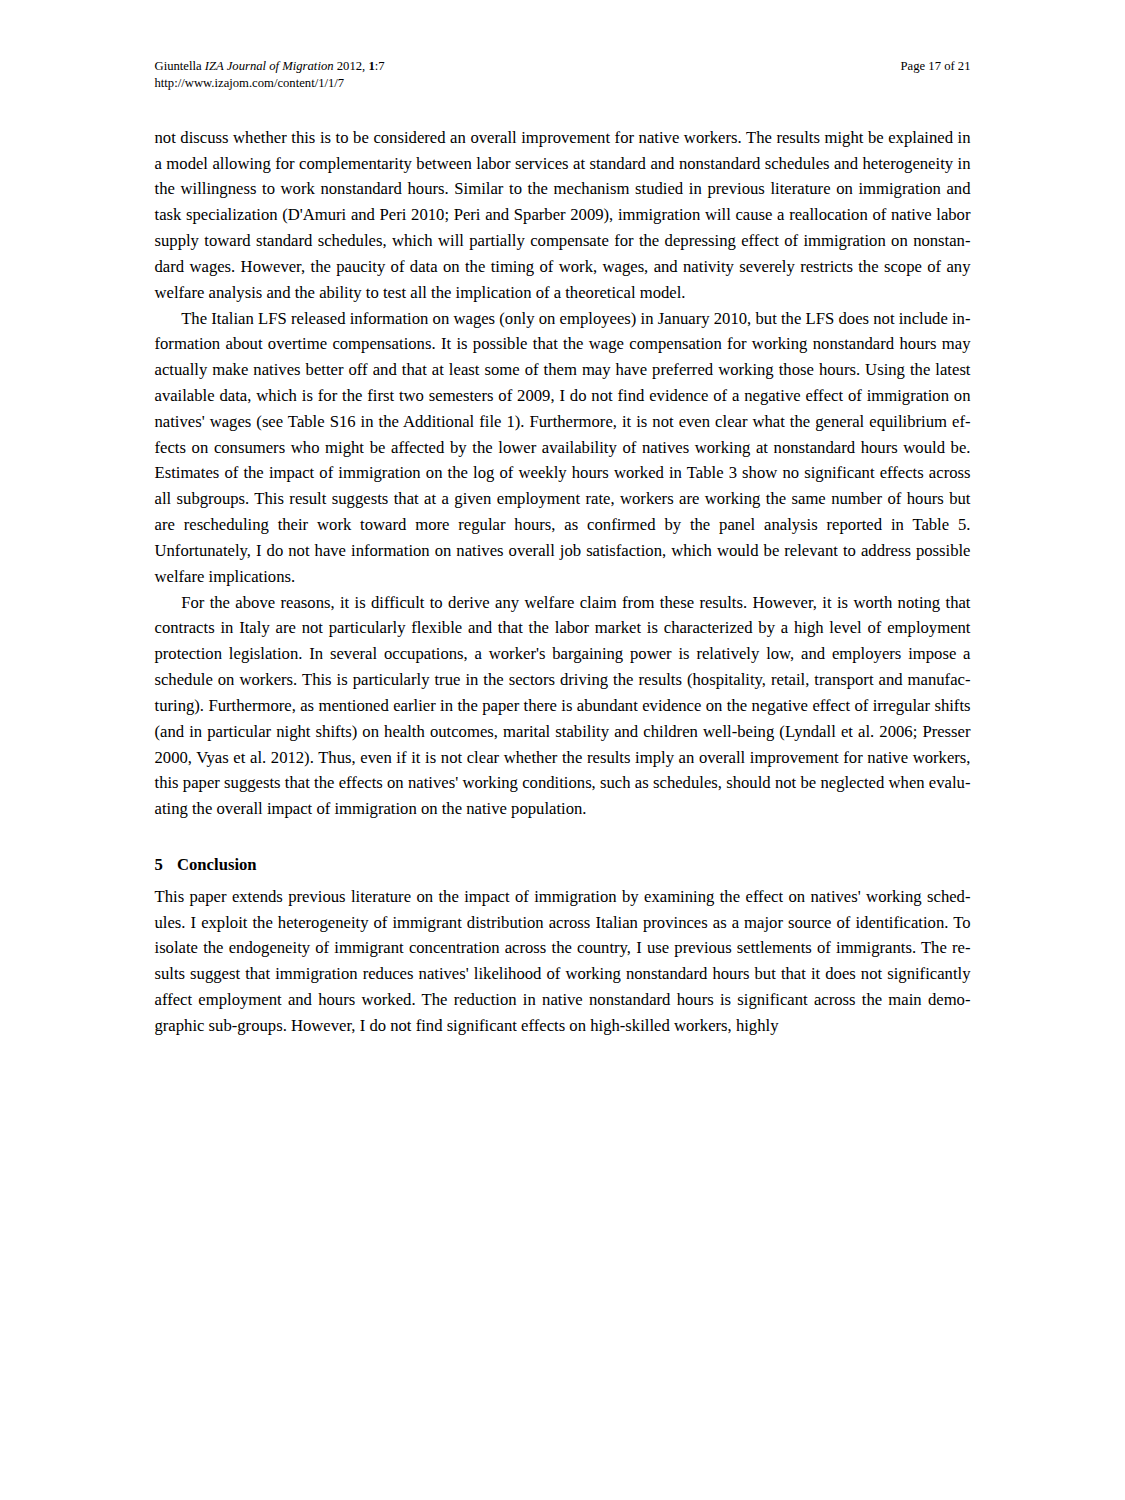Giuntella IZA Journal of Migration 2012, 1:7
http://www.izajom.com/content/1/1/7
Page 17 of 21
not discuss whether this is to be considered an overall improvement for native workers. The results might be explained in a model allowing for complementarity between labor services at standard and nonstandard schedules and heterogeneity in the willingness to work nonstandard hours. Similar to the mechanism studied in previous literature on immigration and task specialization (D'Amuri and Peri 2010; Peri and Sparber 2009), immigration will cause a reallocation of native labor supply toward standard schedules, which will partially compensate for the depressing effect of immigration on nonstandard wages. However, the paucity of data on the timing of work, wages, and nativity severely restricts the scope of any welfare analysis and the ability to test all the implication of a theoretical model.
The Italian LFS released information on wages (only on employees) in January 2010, but the LFS does not include information about overtime compensations. It is possible that the wage compensation for working nonstandard hours may actually make natives better off and that at least some of them may have preferred working those hours. Using the latest available data, which is for the first two semesters of 2009, I do not find evidence of a negative effect of immigration on natives' wages (see Table S16 in the Additional file 1). Furthermore, it is not even clear what the general equilibrium effects on consumers who might be affected by the lower availability of natives working at nonstandard hours would be. Estimates of the impact of immigration on the log of weekly hours worked in Table 3 show no significant effects across all subgroups. This result suggests that at a given employment rate, workers are working the same number of hours but are rescheduling their work toward more regular hours, as confirmed by the panel analysis reported in Table 5. Unfortunately, I do not have information on natives overall job satisfaction, which would be relevant to address possible welfare implications.
For the above reasons, it is difficult to derive any welfare claim from these results. However, it is worth noting that contracts in Italy are not particularly flexible and that the labor market is characterized by a high level of employment protection legislation. In several occupations, a worker's bargaining power is relatively low, and employers impose a schedule on workers. This is particularly true in the sectors driving the results (hospitality, retail, transport and manufacturing). Furthermore, as mentioned earlier in the paper there is abundant evidence on the negative effect of irregular shifts (and in particular night shifts) on health outcomes, marital stability and children well-being (Lyndall et al. 2006; Presser 2000, Vyas et al. 2012). Thus, even if it is not clear whether the results imply an overall improvement for native workers, this paper suggests that the effects on natives' working conditions, such as schedules, should not be neglected when evaluating the overall impact of immigration on the native population.
5 Conclusion
This paper extends previous literature on the impact of immigration by examining the effect on natives' working schedules. I exploit the heterogeneity of immigrant distribution across Italian provinces as a major source of identification. To isolate the endogeneity of immigrant concentration across the country, I use previous settlements of immigrants. The results suggest that immigration reduces natives' likelihood of working nonstandard hours but that it does not significantly affect employment and hours worked. The reduction in native nonstandard hours is significant across the main demographic sub-groups. However, I do not find significant effects on high-skilled workers, highly